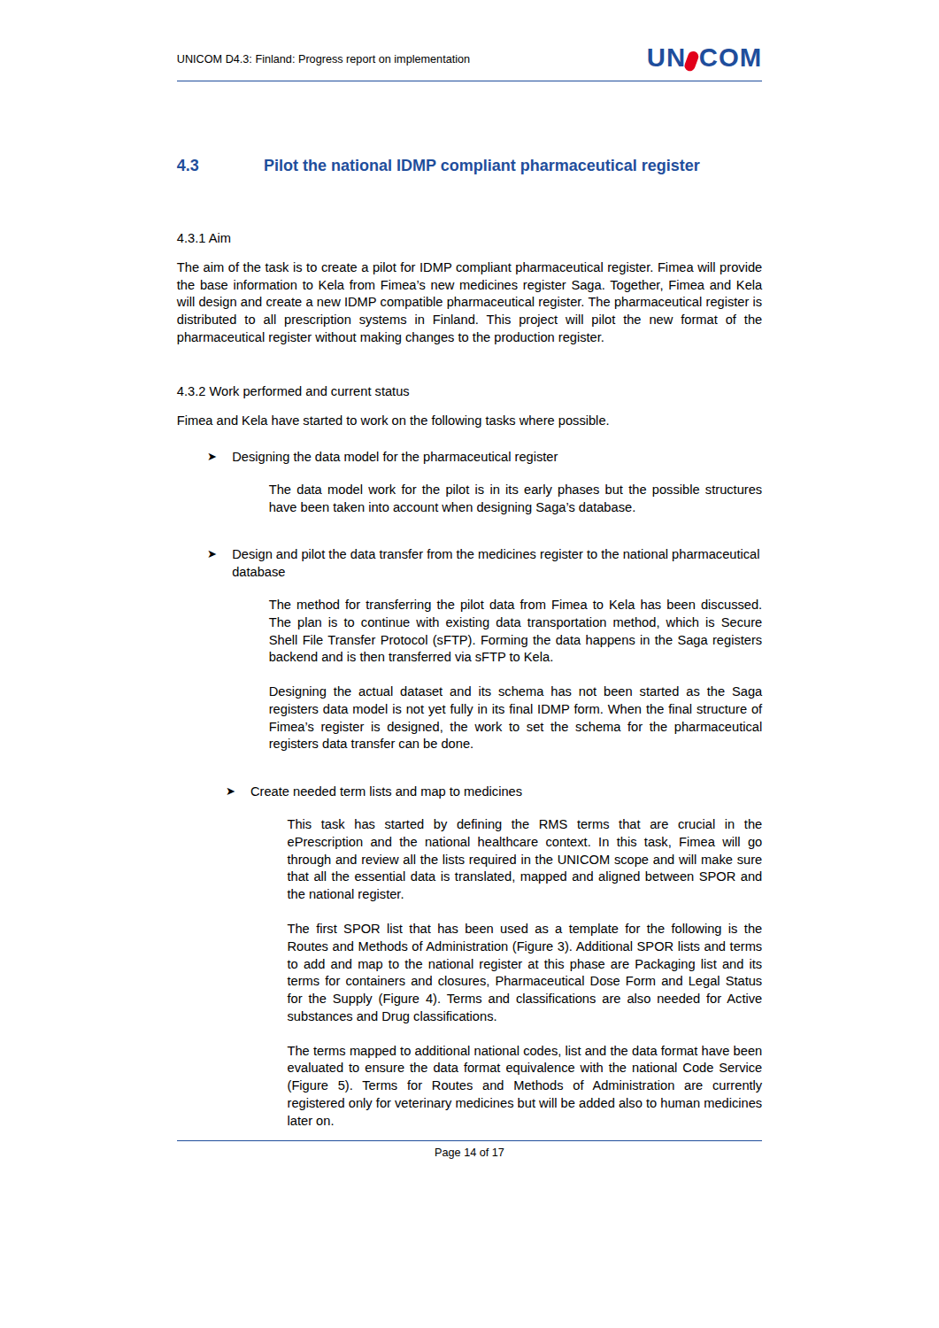UNICOM D4.3: Finland: Progress report on implementation
UN COM
4.3 Pilot the national IDMP compliant pharmaceutical register
4.3.1 Aim
The aim of the task is to create a pilot for IDMP compliant pharmaceutical register. Fimea will provide the base information to Kela from Fimea’s new medicines register Saga. Together, Fimea and Kela will design and create a new IDMP compatible pharmaceutical register. The pharmaceutical register is distributed to all prescription systems in Finland. This project will pilot the new format of the pharmaceutical register without making changes to the production register.
4.3.2 Work performed and current status
Fimea and Kela have started to work on the following tasks where possible.
Designing the data model for the pharmaceutical register
The data model work for the pilot is in its early phases but the possible structures have been taken into account when designing Saga’s database.
Design and pilot the data transfer from the medicines register to the national pharmaceutical database
The method for transferring the pilot data from Fimea to Kela has been discussed. The plan is to continue with existing data transportation method, which is Secure Shell File Transfer Protocol (sFTP). Forming the data happens in the Saga registers backend and is then transferred via sFTP to Kela.
Designing the actual dataset and its schema has not been started as the Saga registers data model is not yet fully in its final IDMP form. When the final structure of Fimea’s register is designed, the work to set the schema for the pharmaceutical registers data transfer can be done.
Create needed term lists and map to medicines
This task has started by defining the RMS terms that are crucial in the ePrescription and the national healthcare context. In this task, Fimea will go through and review all the lists required in the UNICOM scope and will make sure that all the essential data is translated, mapped and aligned between SPOR and the national register.
The first SPOR list that has been used as a template for the following is the Routes and Methods of Administration (Figure 3). Additional SPOR lists and terms to add and map to the national register at this phase are Packaging list and its terms for containers and closures, Pharmaceutical Dose Form and Legal Status for the Supply (Figure 4). Terms and classifications are also needed for Active substances and Drug classifications.
The terms mapped to additional national codes, list and the data format have been evaluated to ensure the data format equivalence with the national Code Service (Figure 5). Terms for Routes and Methods of Administration are currently registered only for veterinary medicines but will be added also to human medicines later on.
Page 14 of 17